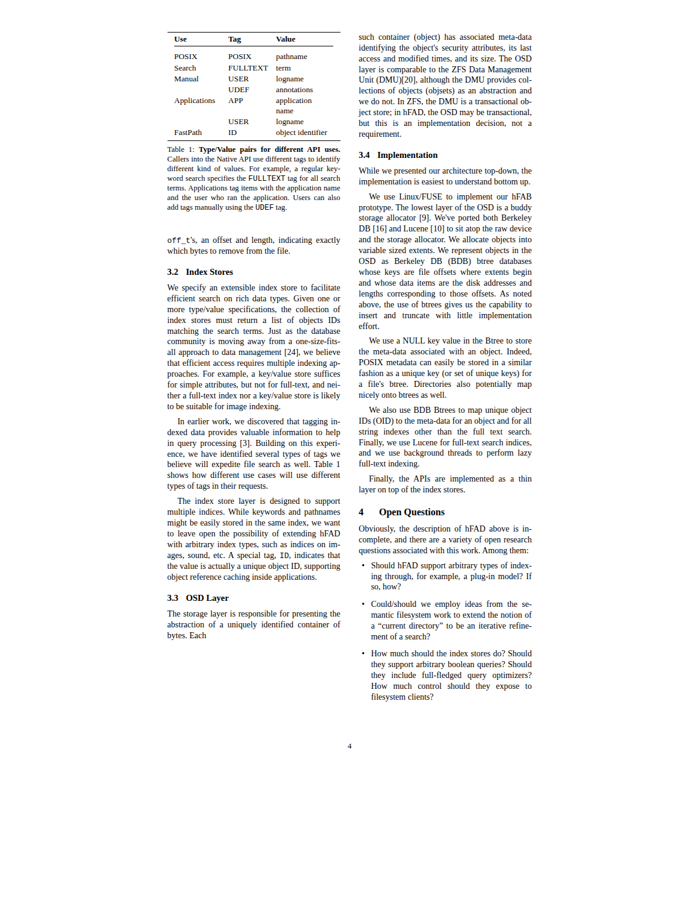| Use | Tag | Value |
| --- | --- | --- |
| POSIX | POSIX | pathname |
| Search | FULLTEXT | term |
| Manual | USER | logname |
| | UDEF | annotations |
| Applications | APP | application name |
| | USER | logname |
| FastPath | ID | object identifier |
Table 1: Type/Value pairs for different API uses. Callers into the Native API use different tags to identify different kind of values. For example, a regular keyword search specifies the FULLTEXT tag for all search terms. Applications tag items with the application name and the user who ran the application. Users can also add tags manually using the UDEF tag.
off_t's, an offset and length, indicating exactly which bytes to remove from the file.
3.2 Index Stores
We specify an extensible index store to facilitate efficient search on rich data types. Given one or more type/value specifications, the collection of index stores must return a list of objects IDs matching the search terms. Just as the database community is moving away from a one-size-fits-all approach to data management [24], we believe that efficient access requires multiple indexing approaches. For example, a key/value store suffices for simple attributes, but not for full-text, and neither a full-text index nor a key/value store is likely to be suitable for image indexing.
In earlier work, we discovered that tagging indexed data provides valuable information to help in query processing [3]. Building on this experience, we have identified several types of tags we believe will expedite file search as well. Table 1 shows how different use cases will use different types of tags in their requests.
The index store layer is designed to support multiple indices. While keywords and pathnames might be easily stored in the same index, we want to leave open the possibility of extending hFAD with arbitrary index types, such as indices on images, sound, etc. A special tag, ID, indicates that the value is actually a unique object ID, supporting object reference caching inside applications.
3.3 OSD Layer
The storage layer is responsible for presenting the abstraction of a uniquely identified container of bytes. Each
such container (object) has associated meta-data identifying the object's security attributes, its last access and modified times, and its size. The OSD layer is comparable to the ZFS Data Management Unit (DMU)[20], although the DMU provides collections of objects (objsets) as an abstraction and we do not. In ZFS, the DMU is a transactional object store; in hFAD, the OSD may be transactional, but this is an implementation decision, not a requirement.
3.4 Implementation
While we presented our architecture top-down, the implementation is easiest to understand bottom up.
We use Linux/FUSE to implement our hFAB prototype. The lowest layer of the OSD is a buddy storage allocator [9]. We've ported both Berkeley DB [16] and Lucene [10] to sit atop the raw device and the storage allocator. We allocate objects into variable sized extents. We represent objects in the OSD as Berkeley DB (BDB) btree databases whose keys are file offsets where extents begin and whose data items are the disk addresses and lengths corresponding to those offsets. As noted above, the use of btrees gives us the capability to insert and truncate with little implementation effort.
We use a NULL key value in the Btree to store the meta-data associated with an object. Indeed, POSIX metadata can easily be stored in a similar fashion as a unique key (or set of unique keys) for a file's btree. Directories also potentially map nicely onto btrees as well.
We also use BDB Btrees to map unique object IDs (OID) to the meta-data for an object and for all string indexes other than the full text search. Finally, we use Lucene for full-text search indices, and we use background threads to perform lazy full-text indexing.
Finally, the APIs are implemented as a thin layer on top of the index stores.
4 Open Questions
Obviously, the description of hFAD above is incomplete, and there are a variety of open research questions associated with this work. Among them:
Should hFAD support arbitrary types of indexing through, for example, a plug-in model? If so, how?
Could/should we employ ideas from the semantic filesystem work to extend the notion of a “current directory” to be an iterative refinement of a search?
How much should the index stores do? Should they support arbitrary boolean queries? Should they include full-fledged query optimizers? How much control should they expose to filesystem clients?
4